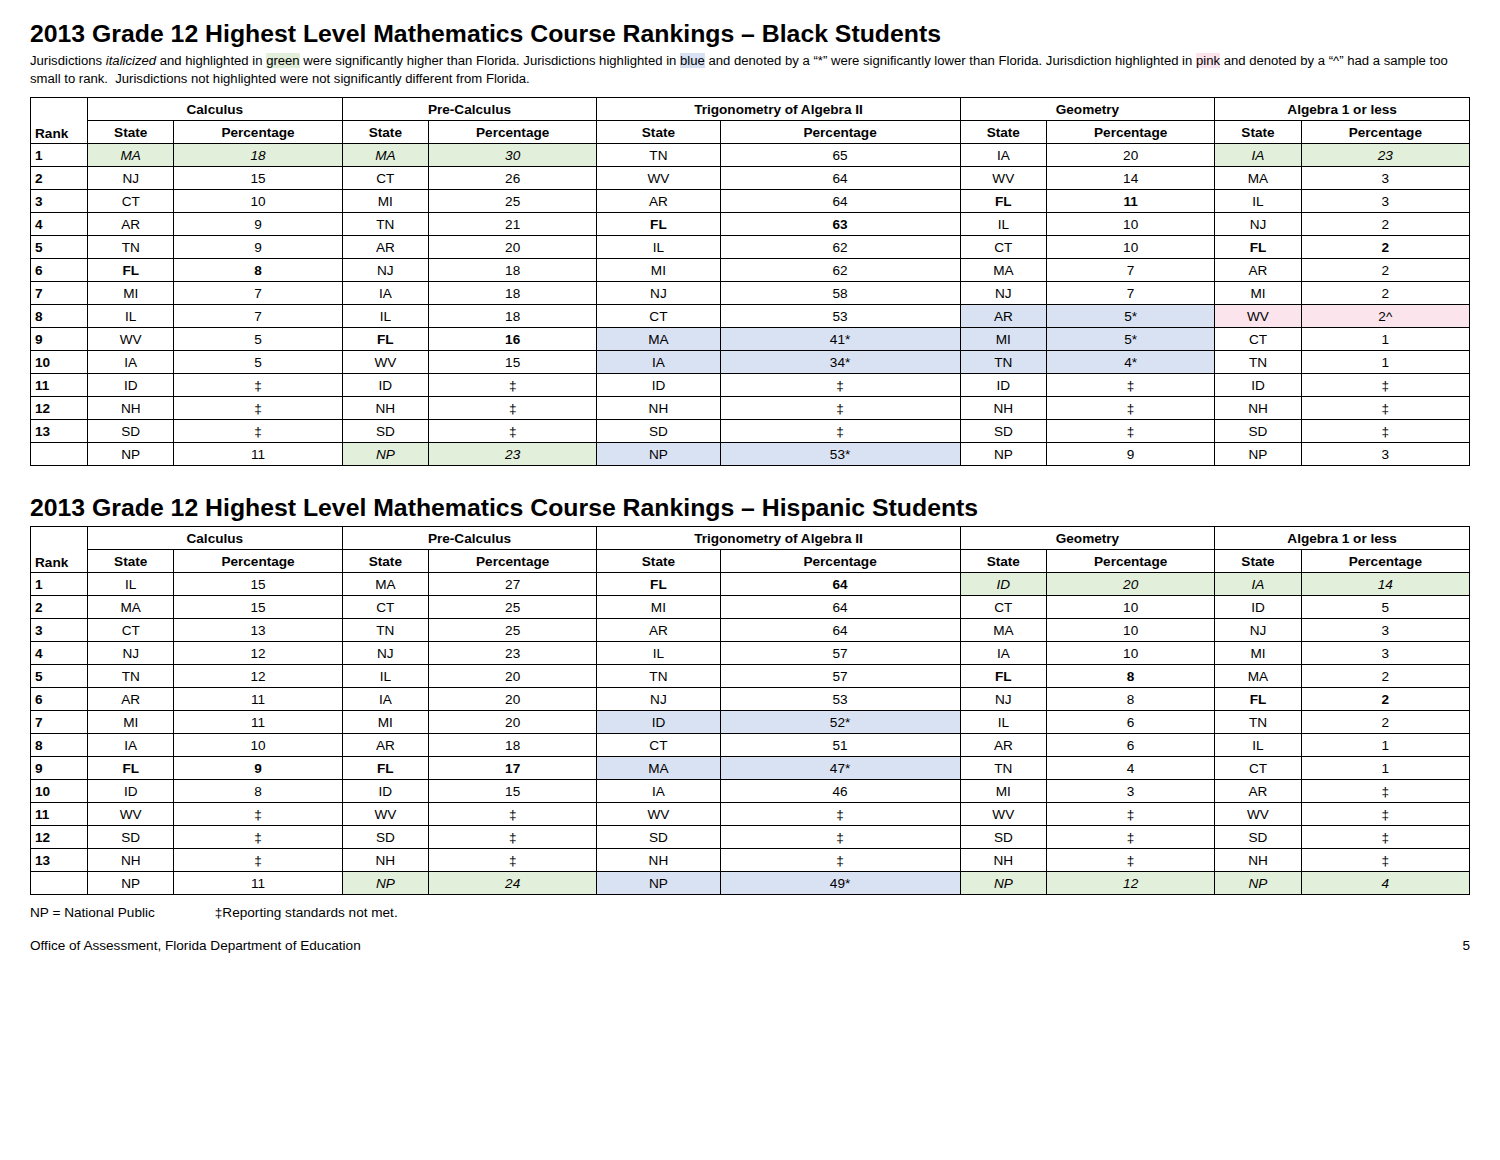2013 Grade 12 Highest Level Mathematics Course Rankings – Black Students
Jurisdictions italicized and highlighted in green were significantly higher than Florida. Jurisdictions highlighted in blue and denoted by a “*” were significantly lower than Florida. Jurisdiction highlighted in pink and denoted by a “^” had a sample too small to rank. Jurisdictions not highlighted were not significantly different from Florida.
| Rank | Calculus | Pre-Calculus | Trigonometry of Algebra II | Geometry | Algebra 1 or less |
| --- | --- | --- | --- | --- | --- |
| State | Percentage | State | Percentage | State | Percentage | State | Percentage | State | Percentage |
| 1 | MA | 18 | MA | 30 | TN | 65 | IA | 20 | IA | 23 |
| 2 | NJ | 15 | CT | 26 | WV | 64 | WV | 14 | MA | 3 |
| 3 | CT | 10 | MI | 25 | AR | 64 | FL | 11 | IL | 3 |
| 4 | AR | 9 | TN | 21 | FL | 63 | IL | 10 | NJ | 2 |
| 5 | TN | 9 | AR | 20 | IL | 62 | CT | 10 | FL | 2 |
| 6 | FL | 8 | NJ | 18 | MI | 62 | MA | 7 | AR | 2 |
| 7 | MI | 7 | IA | 18 | NJ | 58 | NJ | 7 | MI | 2 |
| 8 | IL | 7 | IL | 18 | CT | 53 | AR | 5* | WV | 2^ |
| 9 | WV | 5 | FL | 16 | MA | 41* | MI | 5* | CT | 1 |
| 10 | IA | 5 | WV | 15 | IA | 34* | TN | 4* | TN | 1 |
| 11 | ID | ‡ | ID | ‡ | ID | ‡ | ID | ‡ | ID | ‡ |
| 12 | NH | ‡ | NH | ‡ | NH | ‡ | NH | ‡ | NH | ‡ |
| 13 | SD | ‡ | SD | ‡ | SD | ‡ | SD | ‡ | SD | ‡ |
| | NP | 11 | NP | 23 | NP | 53* | NP | 9 | NP | 3 |
2013 Grade 12 Highest Level Mathematics Course Rankings – Hispanic Students
| Rank | Calculus | Pre-Calculus | Trigonometry of Algebra II | Geometry | Algebra 1 or less |
| --- | --- | --- | --- | --- | --- |
| State | Percentage | State | Percentage | State | Percentage | State | Percentage | State | Percentage |
| 1 | IL | 15 | MA | 27 | FL | 64 | ID | 20 | IA | 14 |
| 2 | MA | 15 | CT | 25 | MI | 64 | CT | 10 | ID | 5 |
| 3 | CT | 13 | TN | 25 | AR | 64 | MA | 10 | NJ | 3 |
| 4 | NJ | 12 | NJ | 23 | IL | 57 | IA | 10 | MI | 3 |
| 5 | TN | 12 | IL | 20 | TN | 57 | FL | 8 | MA | 2 |
| 6 | AR | 11 | IA | 20 | NJ | 53 | NJ | 8 | FL | 2 |
| 7 | MI | 11 | MI | 20 | ID | 52* | IL | 6 | TN | 2 |
| 8 | IA | 10 | AR | 18 | CT | 51 | AR | 6 | IL | 1 |
| 9 | FL | 9 | FL | 17 | MA | 47* | TN | 4 | CT | 1 |
| 10 | ID | 8 | ID | 15 | IA | 46 | MI | 3 | AR | ‡ |
| 11 | WV | ‡ | WV | ‡ | WV | ‡ | WV | ‡ | WV | ‡ |
| 12 | SD | ‡ | SD | ‡ | SD | ‡ | SD | ‡ | SD | ‡ |
| 13 | NH | ‡ | NH | ‡ | NH | ‡ | NH | ‡ | NH | ‡ |
| | NP | 11 | NP | 24 | NP | 49* | NP | 12 | NP | 4 |
NP = National Public ‡Reporting standards not met.
Office of Assessment, Florida Department of Education 5